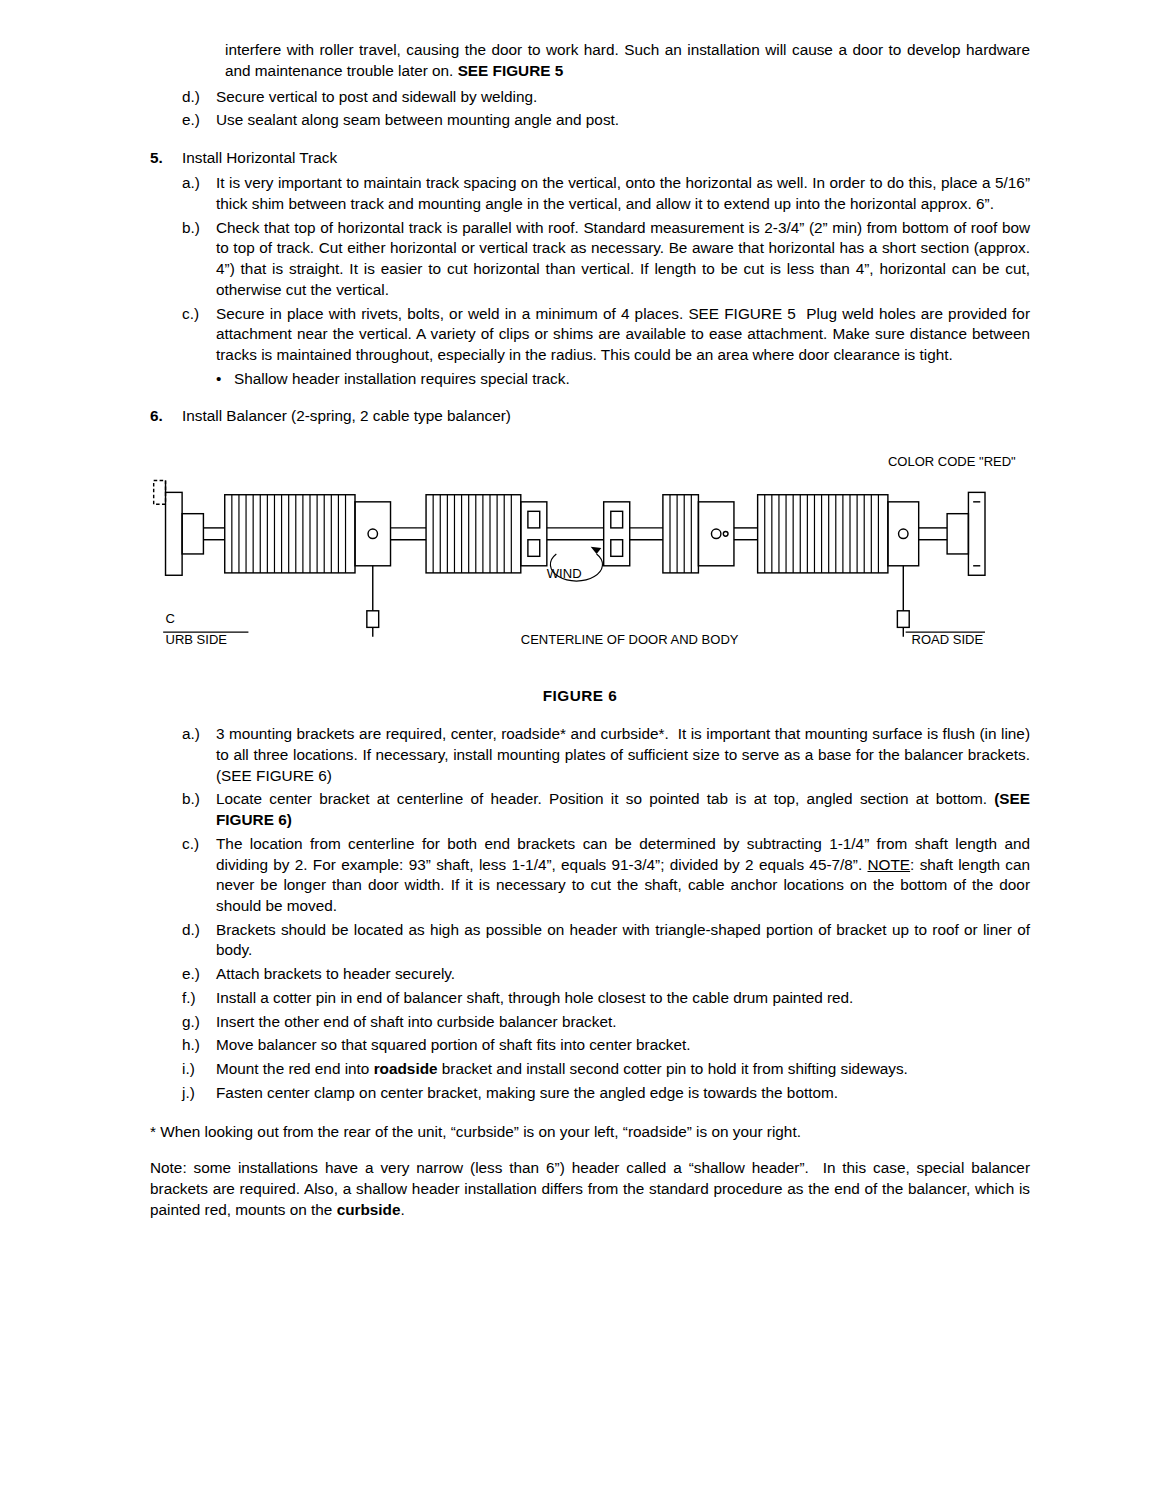interfere with roller travel, causing the door to work hard. Such an installation will cause a door to develop hardware and maintenance trouble later on. SEE FIGURE 5
d.)
Secure vertical to post and sidewall by welding.
e.)
Use sealant along seam between mounting angle and post.
5.
Install Horizontal Track
a.)
It is very important to maintain track spacing on the vertical, onto the horizontal as well. In order to do this, place a 5/16” thick shim between track and mounting angle in the vertical, and allow it to extend up into the horizontal approx. 6”.
b.)
Check that top of horizontal track is parallel with roof. Standard measurement is 2-3/4” (2” min) from bottom of roof bow to top of track. Cut either horizontal or vertical track as necessary. Be aware that horizontal has a short section (approx. 4”) that is straight. It is easier to cut horizontal than vertical. If length to be cut is less than 4”, horizontal can be cut, otherwise cut the vertical.
c.)
Secure in place with rivets, bolts, or weld in a minimum of 4 places. SEE FIGURE 5 Plug weld holes are provided for attachment near the vertical. A variety of clips or shims are available to ease attachment. Make sure distance between tracks is maintained throughout, especially in the radius. This could be an area where door clearance is tight.
•
Shallow header installation requires special track.
6.
Install Balancer (2-spring, 2 cable type balancer)
COLOR CODE "RED" C URB SIDE CENTERLINE OF DOOR AND BODY ROAD SIDE WIND
FIGURE 6
a.)
3 mounting brackets are required, center, roadside* and curbside*. It is important that mounting surface is flush (in line) to all three locations. If necessary, install mounting plates of sufficient size to serve as a base for the balancer brackets. (SEE FIGURE 6)
b.)
Locate center bracket at centerline of header. Position it so pointed tab is at top, angled section at bottom. (SEE FIGURE 6)
c.)
The location from centerline for both end brackets can be determined by subtracting 1-1/4” from shaft length and dividing by 2. For example: 93” shaft, less 1-1/4”, equals 91-3/4”; divided by 2 equals 45-7/8”. NOTE: shaft length can never be longer than door width. If it is necessary to cut the shaft, cable anchor locations on the bottom of the door should be moved.
d.)
Brackets should be located as high as possible on header with triangle-shaped portion of bracket up to roof or liner of body.
e.)
Attach brackets to header securely.
f.)
Install a cotter pin in end of balancer shaft, through hole closest to the cable drum painted red.
g.)
Insert the other end of shaft into curbside balancer bracket.
h.)
Move balancer so that squared portion of shaft fits into center bracket.
i.)
Mount the red end into roadside bracket and install second cotter pin to hold it from shifting sideways.
j.)
Fasten center clamp on center bracket, making sure the angled edge is towards the bottom.
* When looking out from the rear of the unit, “curbside” is on your left, “roadside” is on your right.
Note: some installations have a very narrow (less than 6”) header called a “shallow header”. In this case, special balancer brackets are required. Also, a shallow header installation differs from the standard procedure as the end of the balancer, which is painted red, mounts on the curbside.